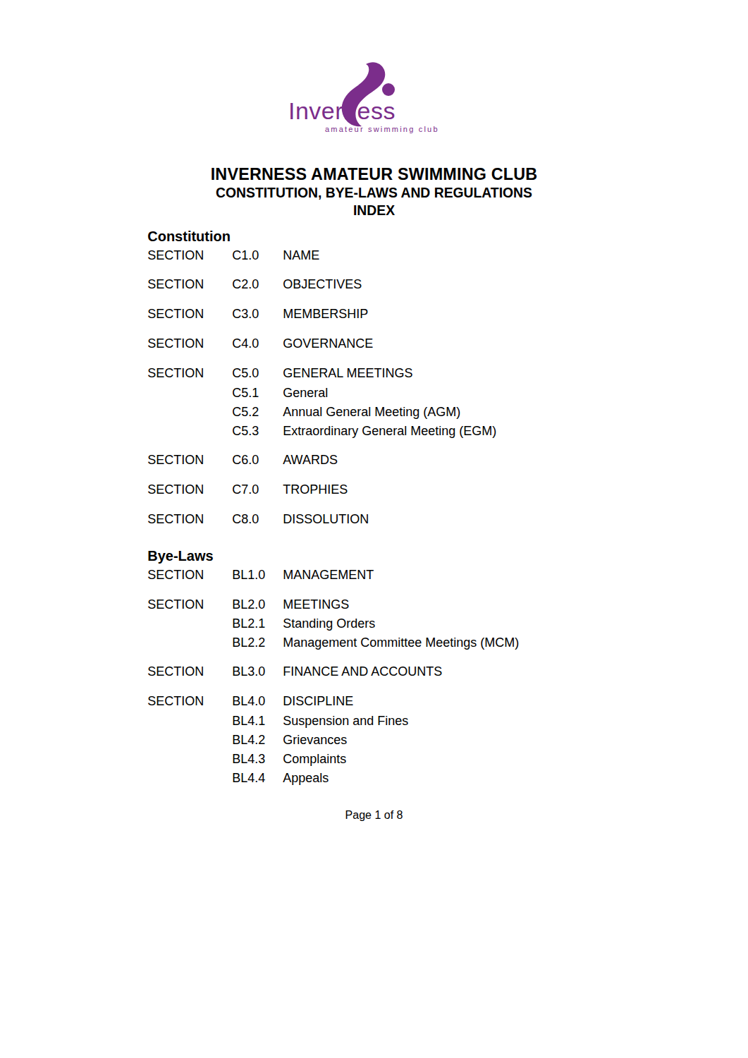Inverness amateur swimming club
INVERNESS AMATEUR SWIMMING CLUB
CONSTITUTION, BYE-LAWS AND REGULATIONS
INDEX
Constitution
| SECTION | C1.0 | NAME |
| SECTION | C2.0 | OBJECTIVES |
| SECTION | C3.0 | MEMBERSHIP |
| SECTION | C4.0 | GOVERNANCE |
| SECTION | C5.0 | GENERAL MEETINGS |
| | C5.1 | General |
| | C5.2 | Annual General Meeting (AGM) |
| | C5.3 | Extraordinary General Meeting (EGM) |
| SECTION | C6.0 | AWARDS |
| SECTION | C7.0 | TROPHIES |
| SECTION | C8.0 | DISSOLUTION |
Bye-Laws
| SECTION | BL1.0 | MANAGEMENT |
| SECTION | BL2.0 | MEETINGS |
| | BL2.1 | Standing Orders |
| | BL2.2 | Management Committee Meetings (MCM) |
| SECTION | BL3.0 | FINANCE AND ACCOUNTS |
| SECTION | BL4.0 | DISCIPLINE |
| | BL4.1 | Suspension and Fines |
| | BL4.2 | Grievances |
| | BL4.3 | Complaints |
| | BL4.4 | Appeals |
Page 1 of 8